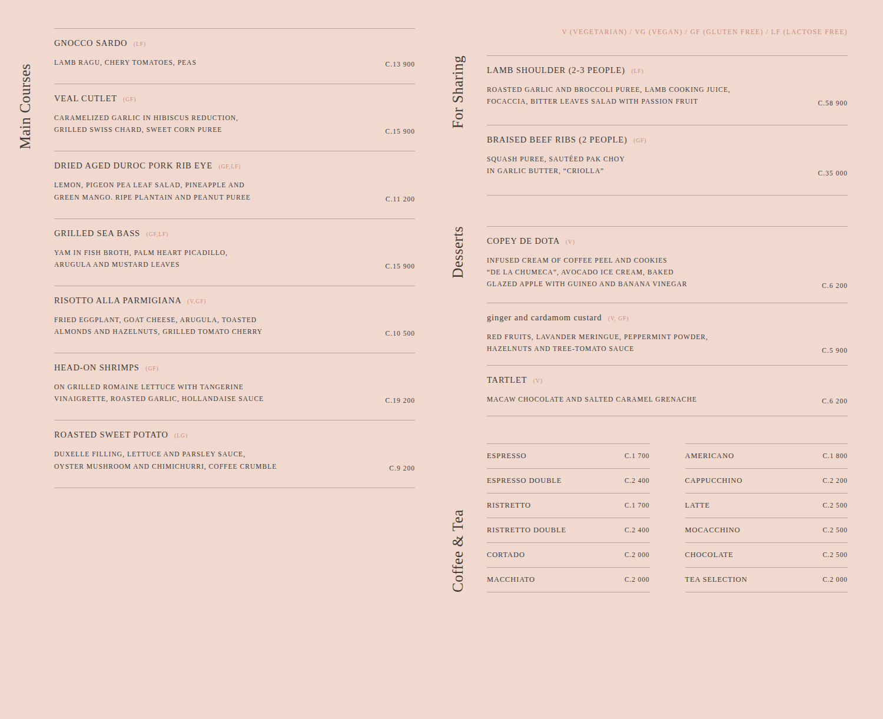Main Courses
Gnocco sardo (LF)
Lamb ragu, chery tomatoes, peas
c.13 900
Veal cutlet (GF)
caramelized garlic in hibiscus reduction,
grilled swiss chard, sweet corn puree
c.15 900
Dried aged duroc pork rib eye (GF,LF)
lemon, pigeon pea leaf salad, pineapple and
green mango. ripe plantain and peanut puree
c.11 200
Grilled sea bass (GF,LF)
yam in fish broth, palm heart picadillo,
arugula and mustard leaves
c.15 900
Risotto alla parmigiana (V,GF)
fried eggplant, goat cheese, arugula, toasted
almonds and hazelnuts, grilled tomato cherry
c.10 500
Head-on shrimps (GF)
on grilled romaine lettuce with tangerine
vinaigrette, roasted garlic, hollandaise sauce
c.19 200
Roasted sweet potato (LG)
duxelle filling, lettuce and parsley sauce,
oyster mushroom and chimichurri, coffee crumble
c.9 200
V (vegetarian) / VG (vegan) / GF (gluten free) / LF (lactose free)
For Sharing
Lamb shoulder (2-3 people) (LF)
roasted garlic and broccoli puree, lamb cooking juice,
focaccia, bitter leaves salad with passion fruit
c.58 900
Braised beef ribs (2 people) (GF)
squash puree, sautéed pak choy
in garlic butter, “criolla”
c.35 000
Desserts
Copey de dota (V)
infused cream of coffee peel and cookies
“de la chumeca”, avocado ice cream, baked
glazed apple with guineo and banana vinegar
c.6 200
ginger and cardamom custard (V, GF)
red fruits, lavander meringue, peppermint powder,
hazelnuts and tree-tomato sauce
c.5 900
Tartlet (V)
macaw chocolate and salted caramel grenache
c.6 200
Coffee & Tea
Espresso c.1 700
Espresso double c.2 400
Ristretto c.1 700
Ristretto double c.2 400
Cortado c.2 000
Macchiato c.2 000
Americano c.1 800
Cappucchino c.2 200
Latte c.2 500
Mocacchino c.2 500
Chocolate c.2 500
Tea selection c.2 000